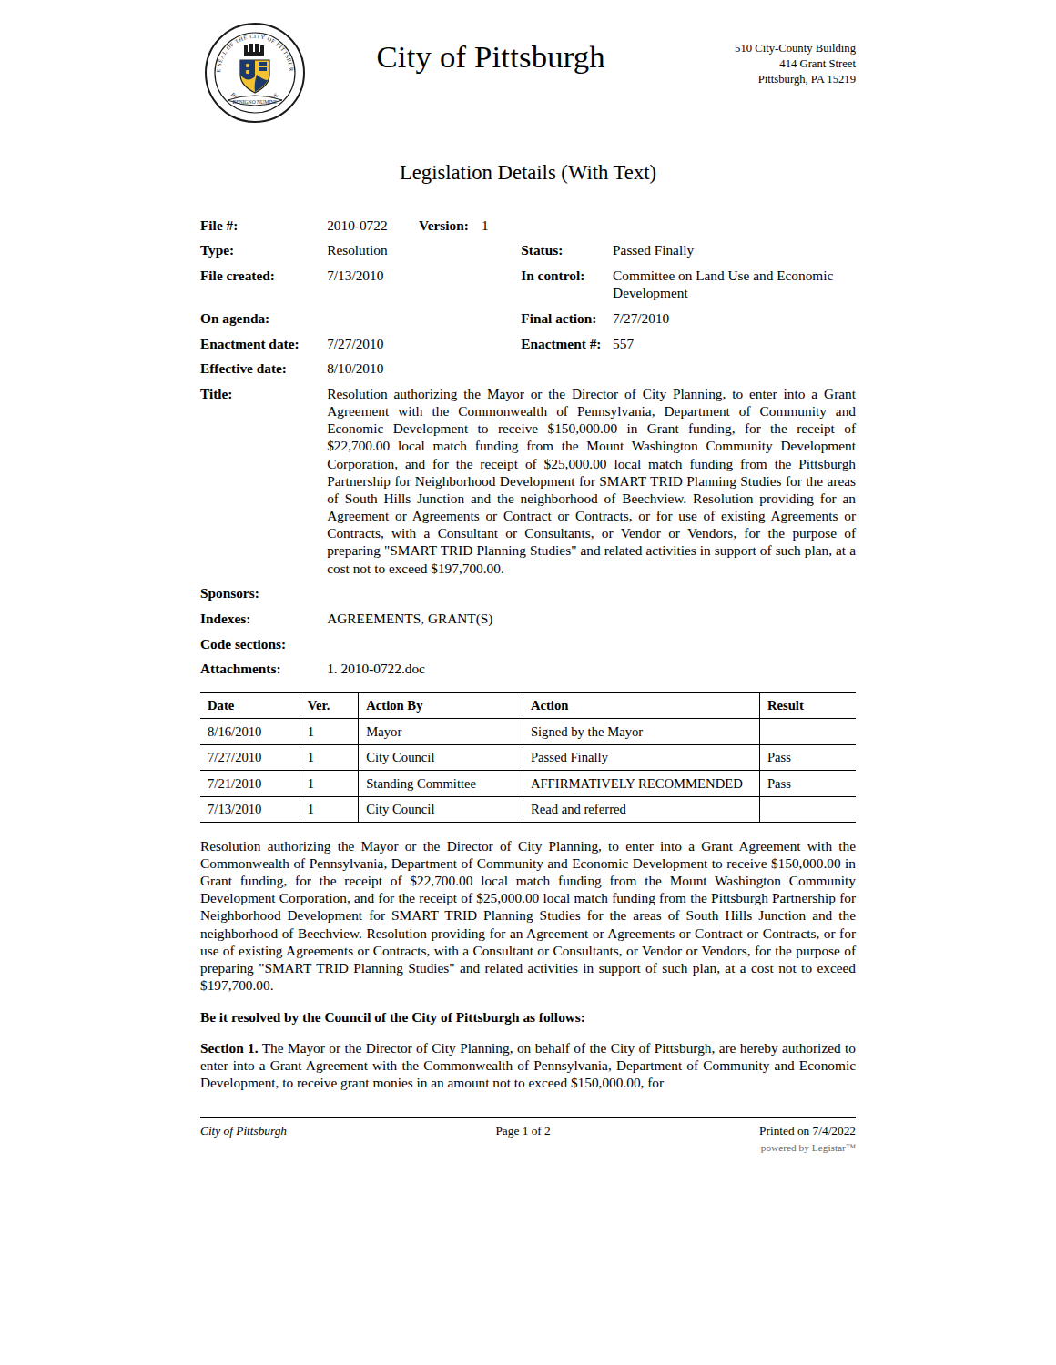THE SEAL OF THE CITY OF PITTSBURGH BENIGNO NUMINE BENIGNO NUMINE
City of Pittsburgh
510 City-County Building
414 Grant Street
Pittsburgh, PA 15219
Legislation Details (With Text)
| File #: | 2010-0722 | Version: | 1 | | |
| Type: | Resolution | Status: | Passed Finally |
| File created: | 7/13/2010 | In control: | Committee on Land Use and Economic Development |
| On agenda: | | Final action: | 7/27/2010 |
| Enactment date: | 7/27/2010 | Enactment #: | 557 |
| Effective date: | 8/10/2010 | | |
| Title: | Resolution authorizing the Mayor or the Director of City Planning, to enter into a Grant Agreement with the Commonwealth of Pennsylvania, Department of Community and Economic Development to receive $150,000.00 in Grant funding, for the receipt of $22,700.00 local match funding from the Mount Washington Community Development Corporation, and for the receipt of $25,000.00 local match funding from the Pittsburgh Partnership for Neighborhood Development for SMART TRID Planning Studies for the areas of South Hills Junction and the neighborhood of Beechview. Resolution providing for an Agreement or Agreements or Contract or Contracts, or for use of existing Agreements or Contracts, with a Consultant or Consultants, or Vendor or Vendors, for the purpose of preparing "SMART TRID Planning Studies" and related activities in support of such plan, at a cost not to exceed $197,700.00. |
| Sponsors: | |
| Indexes: | AGREEMENTS, GRANT(S) |
| Code sections: | |
| Attachments: | 1. 2010-0722.doc |
| Date | Ver. | Action By | Action | Result |
| --- | --- | --- | --- | --- |
| 8/16/2010 | 1 | Mayor | Signed by the Mayor | |
| 7/27/2010 | 1 | City Council | Passed Finally | Pass |
| 7/21/2010 | 1 | Standing Committee | AFFIRMATIVELY RECOMMENDED | Pass |
| 7/13/2010 | 1 | City Council | Read and referred | |
Resolution authorizing the Mayor or the Director of City Planning, to enter into a Grant Agreement with the Commonwealth of Pennsylvania, Department of Community and Economic Development to receive $150,000.00 in Grant funding, for the receipt of $22,700.00 local match funding from the Mount Washington Community Development Corporation, and for the receipt of $25,000.00 local match funding from the Pittsburgh Partnership for Neighborhood Development for SMART TRID Planning Studies for the areas of South Hills Junction and the neighborhood of Beechview. Resolution providing for an Agreement or Agreements or Contract or Contracts, or for use of existing Agreements or Contracts, with a Consultant or Consultants, or Vendor or Vendors, for the purpose of preparing "SMART TRID Planning Studies" and related activities in support of such plan, at a cost not to exceed $197,700.00.
Be it resolved by the Council of the City of Pittsburgh as follows:
Section 1. The Mayor or the Director of City Planning, on behalf of the City of Pittsburgh, are hereby authorized to enter into a Grant Agreement with the Commonwealth of Pennsylvania, Department of Community and Economic Development, to receive grant monies in an amount not to exceed $150,000.00, for
City of Pittsburgh
Page 1 of 2
Printed on 7/4/2022 powered by Legistar™